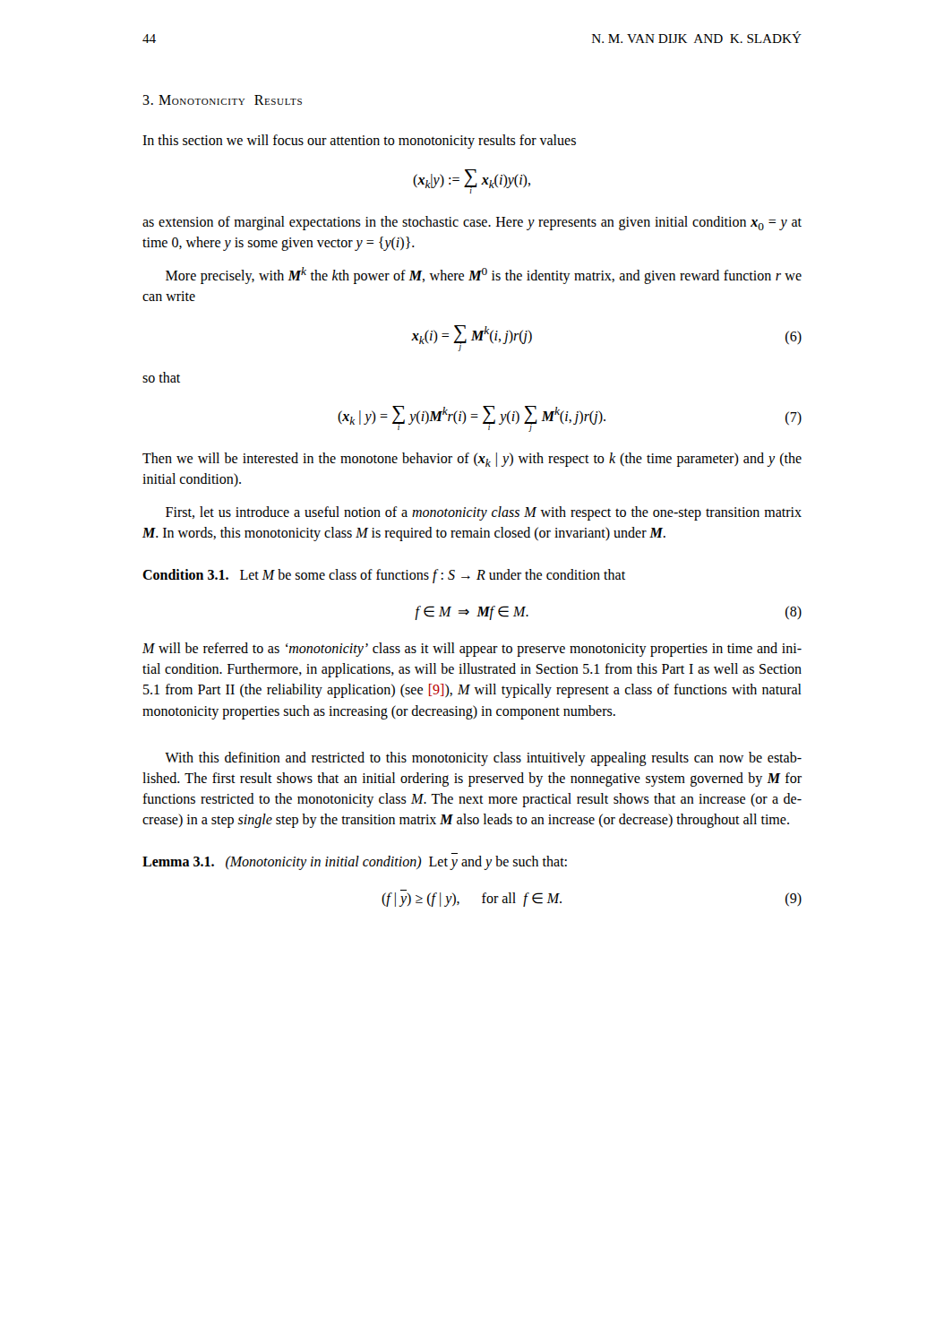44 N. M. VAN DIJK AND K. SLADKÝ
3. Monotonicity Results
In this section we will focus our attention to monotonicity results for values
(xk|y) := ∑i xk(i)y(i),
as extension of marginal expectations in the stochastic case. Here y represents an given initial condition x0 = y at time 0, where y is some given vector y = {y(i)}.
More precisely, with Mk the kth power of M, where M0 is the identity matrix, and given reward function r we can write
xk(i) = ∑j Mk(i, j)r(j) (6)
so that
(xk | y) = ∑i y(i)Mkr(i) = ∑i y(i) ∑j Mk(i, j)r(j). (7)
Then we will be interested in the monotone behavior of (xk | y) with respect to k (the time parameter) and y (the initial condition).
First, let us introduce a useful notion of a monotonicity class M with respect to the one-step transition matrix M. In words, this monotonicity class M is required to remain closed (or invariant) under M.
Condition 3.1. Let M be some class of functions f : S → R under the condition that
f ∈ M ⇒ Mf ∈ M. (8)
M will be referred to as ‘monotonicity’ class as it will appear to preserve monotonicity properties in time and initial condition. Furthermore, in applications, as will be illustrated in Section 5.1 from this Part I as well as Section 5.1 from Part II (the reliability application) (see [9]), M will typically represent a class of functions with natural monotonicity properties such as increasing (or decreasing) in component numbers.
With this definition and restricted to this monotonicity class intuitively appealing results can now be established. The first result shows that an initial ordering is preserved by the nonnegative system governed by M for functions restricted to the monotonicity class M. The next more practical result shows that an increase (or a decrease) in a step single step by the transition matrix M also leads to an increase (or decrease) throughout all time.
Lemma 3.1. (Monotonicity in initial condition) Let y and y be such that:
(f | y) ≥ (f | y), for all f ∈ M. (9)